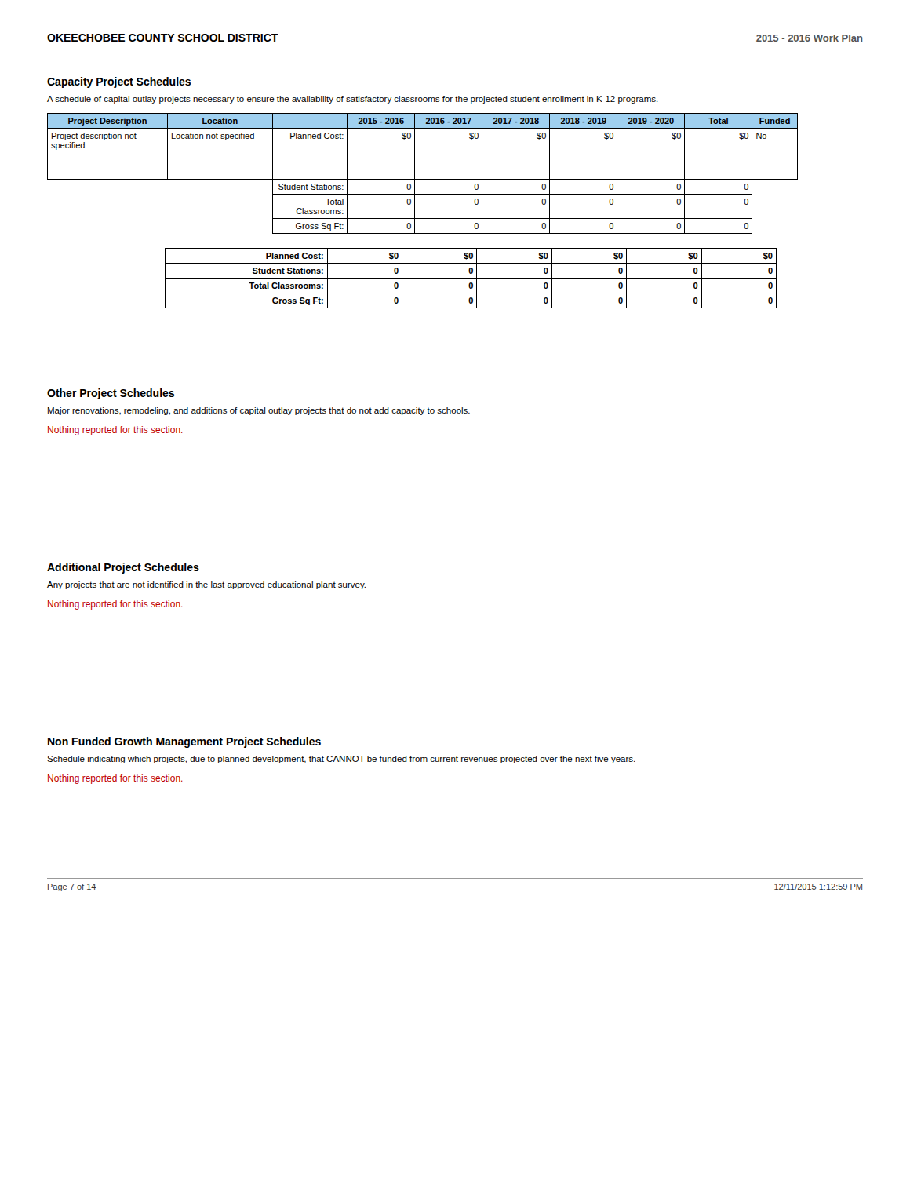OKEECHOBEE COUNTY SCHOOL DISTRICT 2015 - 2016 Work Plan
Capacity Project Schedules
A schedule of capital outlay projects necessary to ensure the availability of satisfactory classrooms for the projected student enrollment in K-12 programs.
| Project Description | Location | | 2015 - 2016 | 2016 - 2017 | 2017 - 2018 | 2018 - 2019 | 2019 - 2020 | Total | Funded |
| --- | --- | --- | --- | --- | --- | --- | --- | --- | --- |
| Project description not specified | Location not specified | Planned Cost: | $0 | $0 | $0 | $0 | $0 | $0 | No |
| | | Student Stations: | 0 | 0 | 0 | 0 | 0 | 0 | |
| | | Total Classrooms: | 0 | 0 | 0 | 0 | 0 | 0 | |
| | | Gross Sq Ft: | 0 | 0 | 0 | 0 | 0 | 0 | |
| Planned Cost: | $0 | $0 | $0 | $0 | $0 | $0 |
| Student Stations: | 0 | 0 | 0 | 0 | 0 | 0 |
| Total Classrooms: | 0 | 0 | 0 | 0 | 0 | 0 |
| Gross Sq Ft: | 0 | 0 | 0 | 0 | 0 | 0 |
Other Project Schedules
Major renovations, remodeling, and additions of capital outlay projects that do not add capacity to schools.
Nothing reported for this section.
Additional Project Schedules
Any projects that are not identified in the last approved educational plant survey.
Nothing reported for this section.
Non Funded Growth Management Project Schedules
Schedule indicating which projects, due to planned development, that CANNOT be funded from current revenues projected over the next five years.
Nothing reported for this section.
Page 7 of 14 12/11/2015 1:12:59 PM